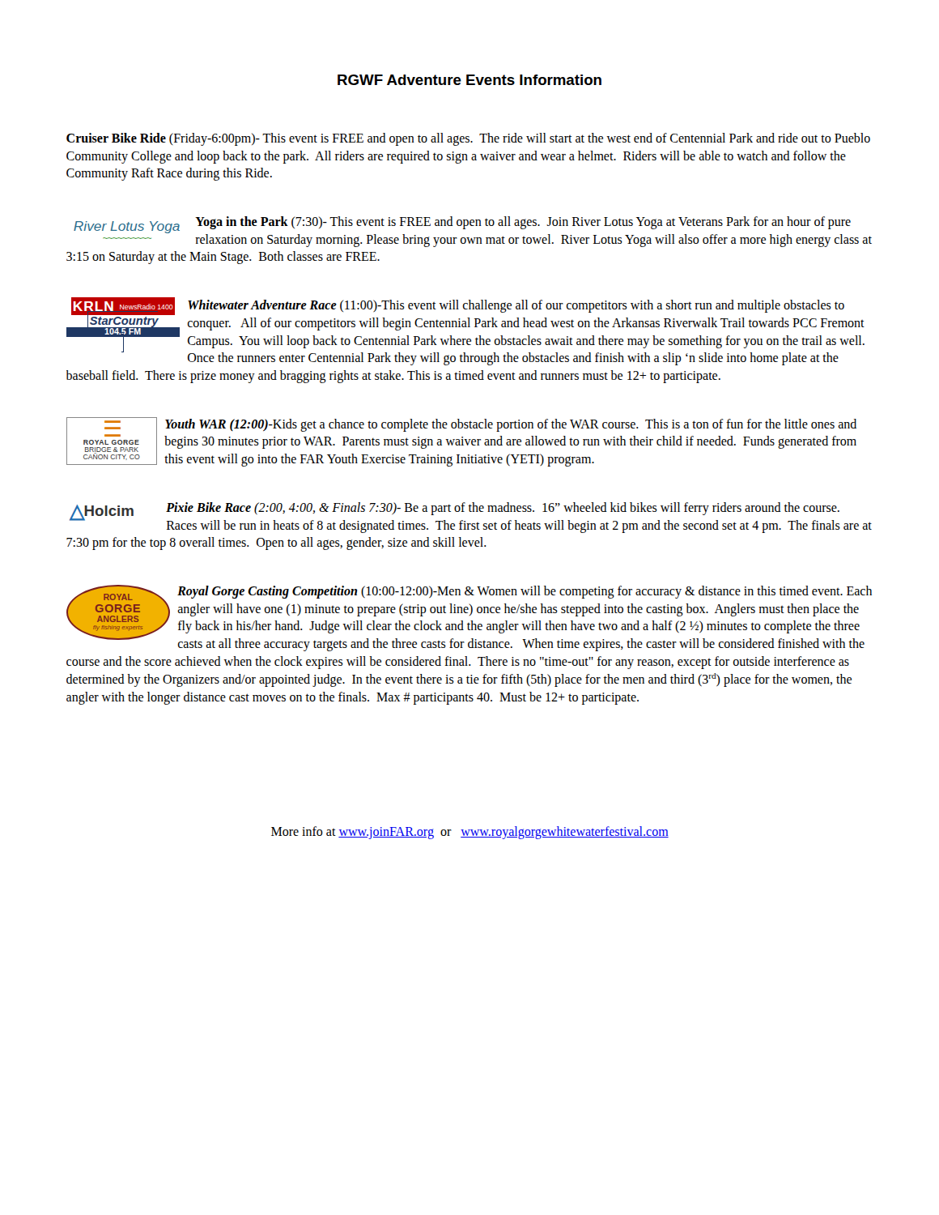RGWF Adventure Events Information
Cruiser Bike Ride (Friday-6:00pm)- This event is FREE and open to all ages. The ride will start at the west end of Centennial Park and ride out to Pueblo Community College and loop back to the park. All riders are required to sign a waiver and wear a helmet. Riders will be able to watch and follow the Community Raft Race during this Ride.
River Lotus Yoga~~~~~~~~~~
Yoga in the Park (7:30)- This event is FREE and open to all ages. Join River Lotus Yoga at Veterans Park for an hour of pure relaxation on Saturday morning. Please bring your own mat or towel. River Lotus Yoga will also offer a more high energy class at 3:15 on Saturday at the Main Stage. Both classes are FREE.
KRLN NewsRadio 1400 StarCountry 104.5 FM
Whitewater Adventure Race (11:00)-This event will challenge all of our competitors with a short run and multiple obstacles to conquer. All of our competitors will begin Centennial Park and head west on the Arkansas Riverwalk Trail towards PCC Fremont Campus. You will loop back to Centennial Park where the obstacles await and there may be something for you on the trail as well. Once the runners enter Centennial Park they will go through the obstacles and finish with a slip ‘n slide into home plate at the baseball field. There is prize money and bragging rights at stake. This is a timed event and runners must be 12+ to participate.
☰ ROYAL GORGE BRIDGE & PARK
CAÑON CITY, CO
Youth WAR (12:00)-Kids get a chance to complete the obstacle portion of the WAR course. This is a ton of fun for the little ones and begins 30 minutes prior to WAR. Parents must sign a waiver and are allowed to run with their child if needed. Funds generated from this event will go into the FAR Youth Exercise Training Initiative (YETI) program.
△Holcim
Pixie Bike Race (2:00, 4:00, & Finals 7:30)- Be a part of the madness. 16” wheeled kid bikes will ferry riders around the course. Races will be run in heats of 8 at designated times. The first set of heats will begin at 2 pm and the second set at 4 pm. The finals are at 7:30 pm for the top 8 overall times. Open to all ages, gender, size and skill level.
ROYALGORGEANGLERS fly fishing experts
Royal Gorge Casting Competition (10:00-12:00)-Men & Women will be competing for accuracy & distance in this timed event. Each angler will have one (1) minute to prepare (strip out line) once he/she has stepped into the casting box. Anglers must then place the fly back in his/her hand. Judge will clear the clock and the angler will then have two and a half (2 ½) minutes to complete the three casts at all three accuracy targets and the three casts for distance. When time expires, the caster will be considered finished with the course and the score achieved when the clock expires will be considered final. There is no "time-out" for any reason, except for outside interference as determined by the Organizers and/or appointed judge. In the event there is a tie for fifth (5th) place for the men and third (3rd) place for the women, the angler with the longer distance cast moves on to the finals. Max # participants 40. Must be 12+ to participate.
More info at www.joinFAR.org or www.royalgorgewhitewaterfestival.com